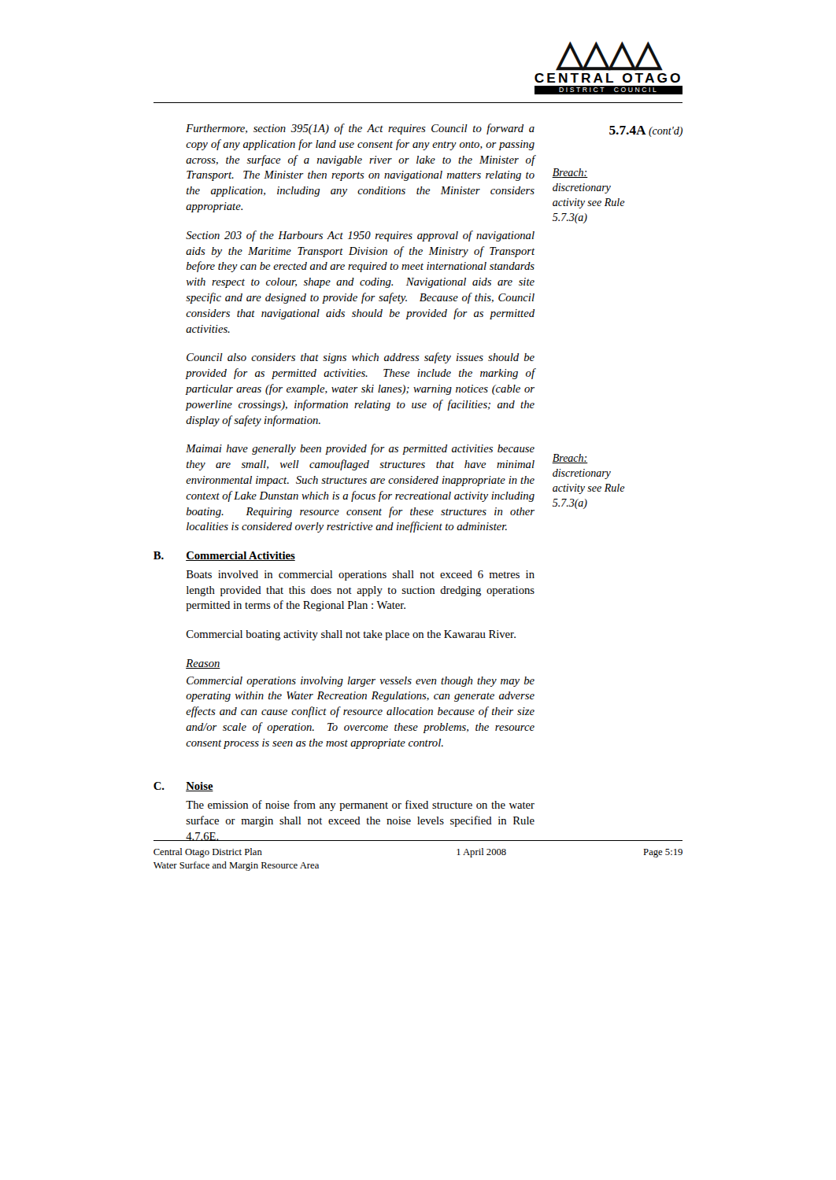△△△△
CENTRAL OTAGO
DISTRICT COUNCIL
Furthermore, section 395(1A) of the Act requires Council to forward a copy of any application for land use consent for any entry onto, or passing across, the surface of a navigable river or lake to the Minister of Transport. The Minister then reports on navigational matters relating to the application, including any conditions the Minister considers appropriate.
Section 203 of the Harbours Act 1950 requires approval of navigational aids by the Maritime Transport Division of the Ministry of Transport before they can be erected and are required to meet international standards with respect to colour, shape and coding. Navigational aids are site specific and are designed to provide for safety. Because of this, Council considers that navigational aids should be provided for as permitted activities.
Council also considers that signs which address safety issues should be provided for as permitted activities. These include the marking of particular areas (for example, water ski lanes); warning notices (cable or powerline crossings), information relating to use of facilities; and the display of safety information.
Maimai have generally been provided for as permitted activities because they are small, well camouflaged structures that have minimal environmental impact. Such structures are considered inappropriate in the context of Lake Dunstan which is a focus for recreational activity including boating. Requiring resource consent for these structures in other localities is considered overly restrictive and inefficient to administer.
B.
Commercial Activities
Boats involved in commercial operations shall not exceed 6 metres in length provided that this does not apply to suction dredging operations permitted in terms of the Regional Plan : Water.
Commercial boating activity shall not take place on the Kawarau River.
Reason
Commercial operations involving larger vessels even though they may be operating within the Water Recreation Regulations, can generate adverse effects and can cause conflict of resource allocation because of their size and/or scale of operation. To overcome these problems, the resource consent process is seen as the most appropriate control.
C.
Noise
The emission of noise from any permanent or fixed structure on the water surface or margin shall not exceed the noise levels specified in Rule 4.7.6E.
5.7.4A (cont'd)
Breach:
discretionary
activity see Rule
5.7.3(a)
Breach:
discretionary
activity see Rule
5.7.3(a)
Central Otago District Plan
Water Surface and Margin Resource Area
1 April 2008
Page 5:19